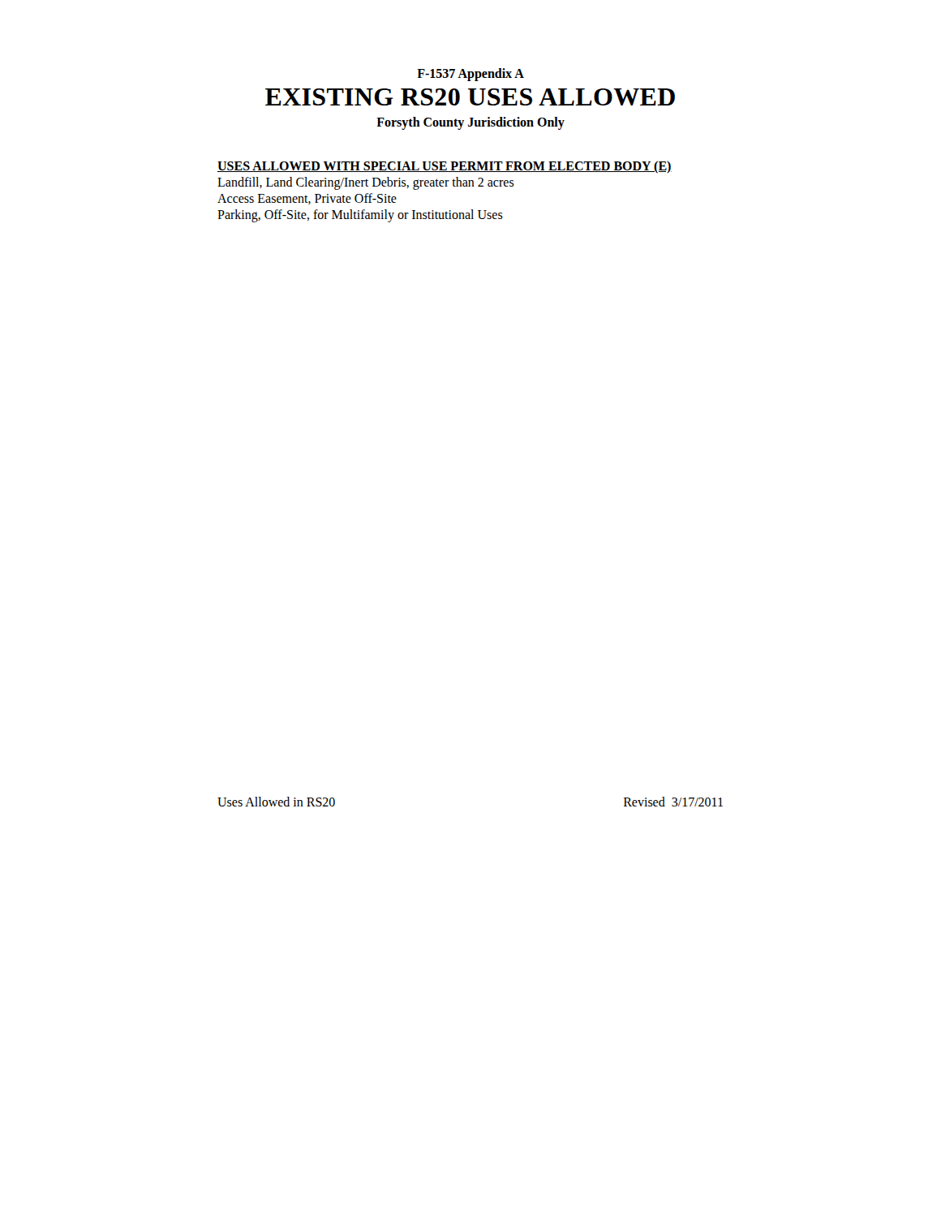F-1537 Appendix A
EXISTING RS20 USES ALLOWED
Forsyth County Jurisdiction Only
Uses Allowed with Special Use Permit from Elected Body (E)
Landfill, Land Clearing/Inert Debris, greater than 2 acres
Access Easement, Private Off-Site
Parking, Off-Site, for Multifamily or Institutional Uses
Uses Allowed in RS20 Revised 3/17/2011